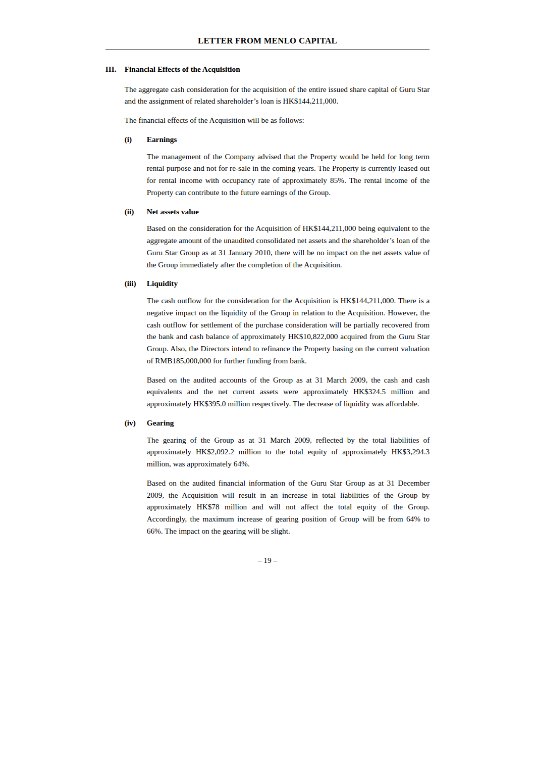LETTER FROM MENLO CAPITAL
III.
Financial Effects of the Acquisition
The aggregate cash consideration for the acquisition of the entire issued share capital of Guru Star and the assignment of related shareholder’s loan is HK$144,211,000.
The financial effects of the Acquisition will be as follows:
(i)
Earnings
The management of the Company advised that the Property would be held for long term rental purpose and not for re-sale in the coming years. The Property is currently leased out for rental income with occupancy rate of approximately 85%. The rental income of the Property can contribute to the future earnings of the Group.
(ii)
Net assets value
Based on the consideration for the Acquisition of HK$144,211,000 being equivalent to the aggregate amount of the unaudited consolidated net assets and the shareholder’s loan of the Guru Star Group as at 31 January 2010, there will be no impact on the net assets value of the Group immediately after the completion of the Acquisition.
(iii)
Liquidity
The cash outflow for the consideration for the Acquisition is HK$144,211,000. There is a negative impact on the liquidity of the Group in relation to the Acquisition. However, the cash outflow for settlement of the purchase consideration will be partially recovered from the bank and cash balance of approximately HK$10,822,000 acquired from the Guru Star Group. Also, the Directors intend to refinance the Property basing on the current valuation of RMB185,000,000 for further funding from bank.
Based on the audited accounts of the Group as at 31 March 2009, the cash and cash equivalents and the net current assets were approximately HK$324.5 million and approximately HK$395.0 million respectively. The decrease of liquidity was affordable.
(iv)
Gearing
The gearing of the Group as at 31 March 2009, reflected by the total liabilities of approximately HK$2,092.2 million to the total equity of approximately HK$3,294.3 million, was approximately 64%.
Based on the audited financial information of the Guru Star Group as at 31 December 2009, the Acquisition will result in an increase in total liabilities of the Group by approximately HK$78 million and will not affect the total equity of the Group. Accordingly, the maximum increase of gearing position of Group will be from 64% to 66%. The impact on the gearing will be slight.
– 19 –